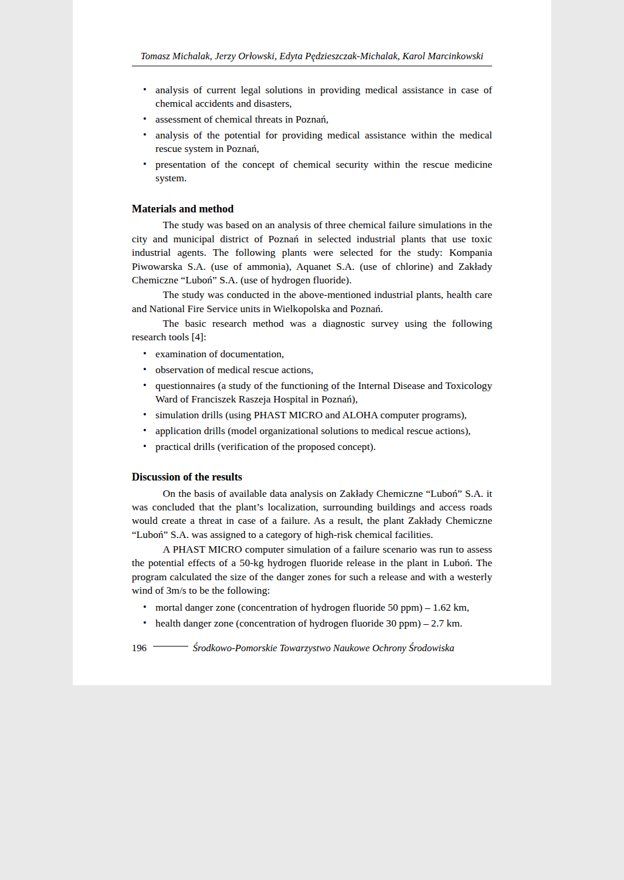Tomasz Michalak, Jerzy Orłowski, Edyta Pędzieszczak-Michalak, Karol Marcinkowski
analysis of current legal solutions in providing medical assistance in case of chemical accidents and disasters,
assessment of chemical threats in Poznań,
analysis of the potential for providing medical assistance within the medical rescue system in Poznań,
presentation of the concept of chemical security within the rescue medicine system.
Materials and method
The study was based on an analysis of three chemical failure simulations in the city and municipal district of Poznań in selected industrial plants that use toxic industrial agents. The following plants were selected for the study: Kompania Piwowarska S.A. (use of ammonia), Aquanet S.A. (use of chlorine) and Zakłady Chemiczne “Luboń” S.A. (use of hydrogen fluoride).
The study was conducted in the above-mentioned industrial plants, health care and National Fire Service units in Wielkopolska and Poznań.
The basic research method was a diagnostic survey using the following research tools [4]:
examination of documentation,
observation of medical rescue actions,
questionnaires (a study of the functioning of the Internal Disease and Toxicology Ward of Franciszek Raszeja Hospital in Poznań),
simulation drills (using PHAST MICRO and ALOHA computer programs),
application drills (model organizational solutions to medical rescue actions),
practical drills (verification of the proposed concept).
Discussion of the results
On the basis of available data analysis on Zakłady Chemiczne “Luboń” S.A. it was concluded that the plant’s localization, surrounding buildings and access roads would create a threat in case of a failure. As a result, the plant Zakłady Chemiczne “Luboń” S.A. was assigned to a category of high-risk chemical facilities.
A PHAST MICRO computer simulation of a failure scenario was run to assess the potential effects of a 50-kg hydrogen fluoride release in the plant in Luboń. The program calculated the size of the danger zones for such a release and with a westerly wind of 3m/s to be the following:
mortal danger zone (concentration of hydrogen fluoride 50 ppm) – 1.62 km,
health danger zone (concentration of hydrogen fluoride 30 ppm) – 2.7 km.
196 Środkowo-Pomorskie Towarzystwo Naukowe Ochrony Środowiska